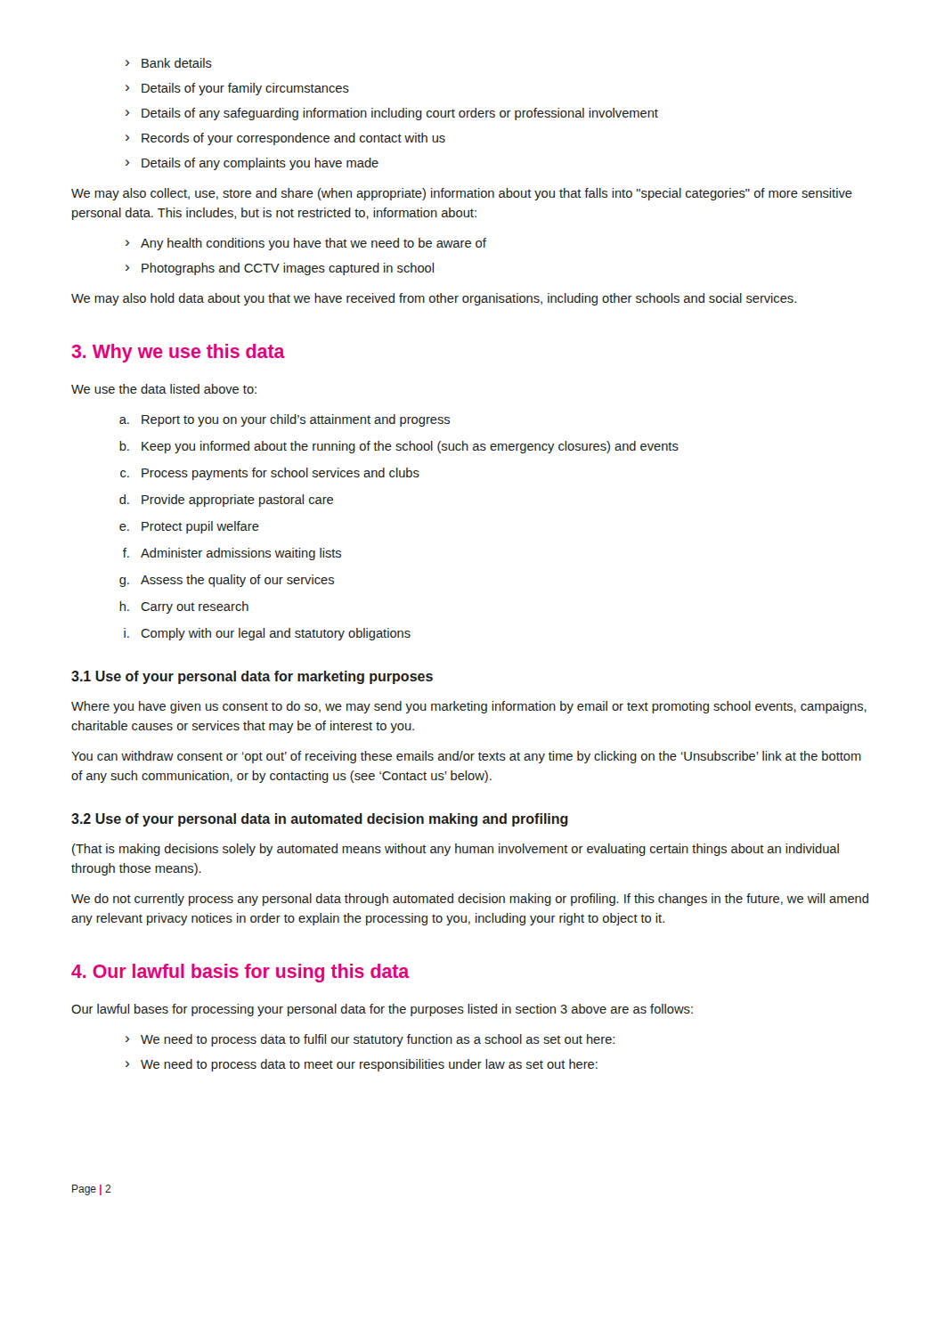Bank details
Details of your family circumstances
Details of any safeguarding information including court orders or professional involvement
Records of your correspondence and contact with us
Details of any complaints you have made
We may also collect, use, store and share (when appropriate) information about you that falls into "special categories" of more sensitive personal data. This includes, but is not restricted to, information about:
Any health conditions you have that we need to be aware of
Photographs and CCTV images captured in school
We may also hold data about you that we have received from other organisations, including other schools and social services.
3. Why we use this data
We use the data listed above to:
Report to you on your child’s attainment and progress
Keep you informed about the running of the school (such as emergency closures) and events
Process payments for school services and clubs
Provide appropriate pastoral care
Protect pupil welfare
Administer admissions waiting lists
Assess the quality of our services
Carry out research
Comply with our legal and statutory obligations
3.1 Use of your personal data for marketing purposes
Where you have given us consent to do so, we may send you marketing information by email or text promoting school events, campaigns, charitable causes or services that may be of interest to you.
You can withdraw consent or ‘opt out’ of receiving these emails and/or texts at any time by clicking on the ‘Unsubscribe’ link at the bottom of any such communication, or by contacting us (see ‘Contact us’ below).
3.2 Use of your personal data in automated decision making and profiling
(That is making decisions solely by automated means without any human involvement or evaluating certain things about an individual through those means).
We do not currently process any personal data through automated decision making or profiling. If this changes in the future, we will amend any relevant privacy notices in order to explain the processing to you, including your right to object to it.
4. Our lawful basis for using this data
Our lawful bases for processing your personal data for the purposes listed in section 3 above are as follows:
We need to process data to fulfil our statutory function as a school as set out here:
We need to process data to meet our responsibilities under law as set out here:
Page | 2